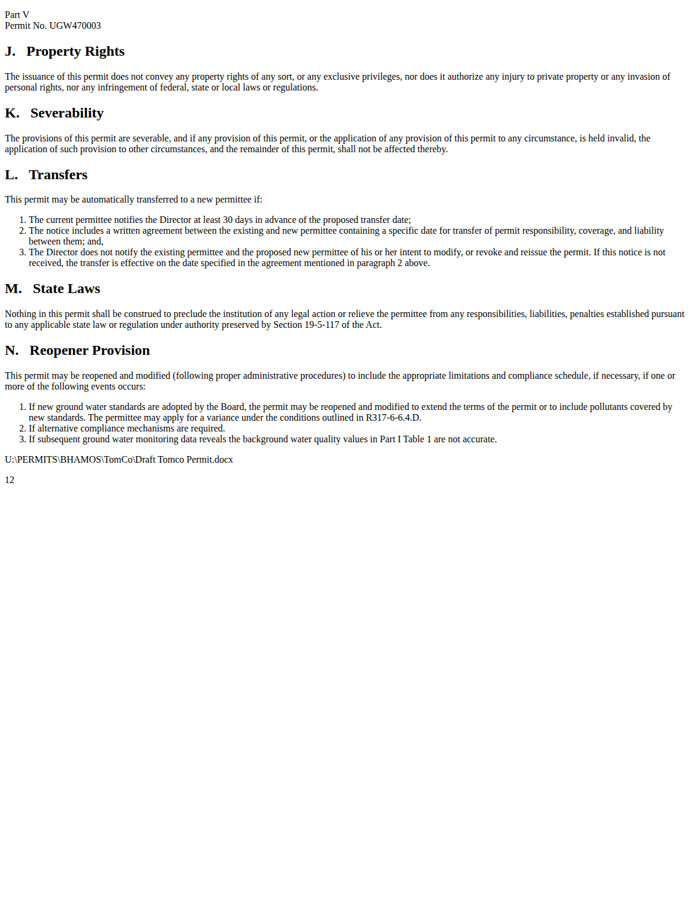Part V
Permit No. UGW470003
J. Property Rights
The issuance of this permit does not convey any property rights of any sort, or any exclusive privileges, nor does it authorize any injury to private property or any invasion of personal rights, nor any infringement of federal, state or local laws or regulations.
K. Severability
The provisions of this permit are severable, and if any provision of this permit, or the application of any provision of this permit to any circumstance, is held invalid, the application of such provision to other circumstances, and the remainder of this permit, shall not be affected thereby.
L. Transfers
This permit may be automatically transferred to a new permittee if:
The current permittee notifies the Director at least 30 days in advance of the proposed transfer date;
The notice includes a written agreement between the existing and new permittee containing a specific date for transfer of permit responsibility, coverage, and liability between them; and,
The Director does not notify the existing permittee and the proposed new permittee of his or her intent to modify, or revoke and reissue the permit. If this notice is not received, the transfer is effective on the date specified in the agreement mentioned in paragraph 2 above.
M. State Laws
Nothing in this permit shall be construed to preclude the institution of any legal action or relieve the permittee from any responsibilities, liabilities, penalties established pursuant to any applicable state law or regulation under authority preserved by Section 19-5-117 of the Act.
N. Reopener Provision
This permit may be reopened and modified (following proper administrative procedures) to include the appropriate limitations and compliance schedule, if necessary, if one or more of the following events occurs:
If new ground water standards are adopted by the Board, the permit may be reopened and modified to extend the terms of the permit or to include pollutants covered by new standards. The permittee may apply for a variance under the conditions outlined in R317-6-6.4.D.
If alternative compliance mechanisms are required.
If subsequent ground water monitoring data reveals the background water quality values in Part I Table 1 are not accurate.
U:\PERMITS\BHAMOS\TomCo\Draft Tomco Permit.docx
12